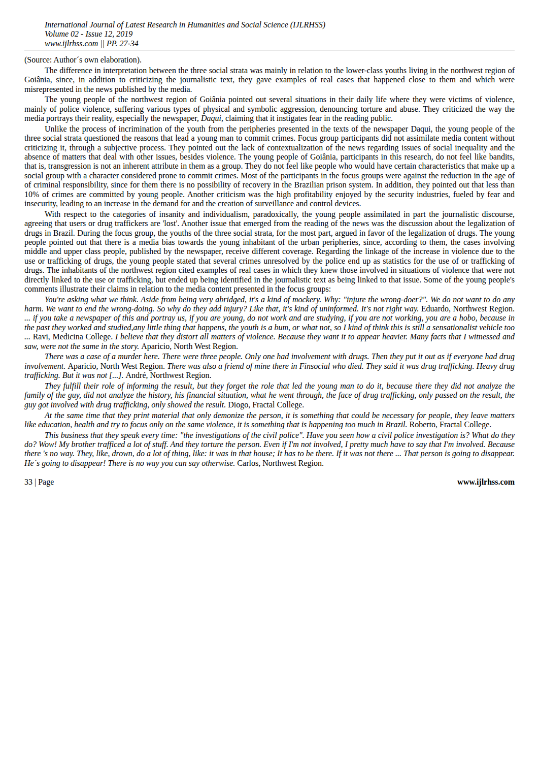International Journal of Latest Research in Humanities and Social Science (IJLRHSS)
Volume 02 - Issue 12, 2019
www.ijlrhss.com || PP. 27-34
(Source: Author´s own elaboration).
The difference in interpretation between the three social strata was mainly in relation to the lower-class youths living in the northwest region of Goiânia, since, in addition to criticizing the journalistic text, they gave examples of real cases that happened close to them and which were misrepresented in the news published by the media.
The young people of the northwest region of Goiânia pointed out several situations in their daily life where they were victims of violence, mainly of police violence, suffering various types of physical and symbolic aggression, denouncing torture and abuse. They criticized the way the media portrays their reality, especially the newspaper, Daqui, claiming that it instigates fear in the reading public.
Unlike the process of incrimination of the youth from the peripheries presented in the texts of the newspaper Daqui, the young people of the three social strata questioned the reasons that lead a young man to commit crimes. Focus group participants did not assimilate media content without criticizing it, through a subjective process. They pointed out the lack of contextualization of the news regarding issues of social inequality and the absence of matters that deal with other issues, besides violence. The young people of Goiânia, participants in this research, do not feel like bandits, that is, transgression is not an inherent attribute in them as a group. They do not feel like people who would have certain characteristics that make up a social group with a character considered prone to commit crimes. Most of the participants in the focus groups were against the reduction in the age of of criminal responsibility, since for them there is no possibility of recovery in the Brazilian prison system. In addition, they pointed out that less than 10% of crimes are committed by young people. Another criticism was the high profitability enjoyed by the security industries, fueled by fear and insecurity, leading to an increase in the demand for and the creation of surveillance and control devices.
With respect to the categories of insanity and individualism, paradoxically, the young people assimilated in part the journalistic discourse, agreeing that users or drug traffickers are 'lost'. Another issue that emerged from the reading of the news was the discussion about the legalization of drugs in Brazil. During the focus group, the youths of the three social strata, for the most part, argued in favor of the legalization of drugs. The young people pointed out that there is a media bias towards the young inhabitant of the urban peripheries, since, according to them, the cases involving middle and upper class people, published by the newspaper, receive different coverage. Regarding the linkage of the increase in violence due to the use or trafficking of drugs, the young people stated that several crimes unresolved by the police end up as statistics for the use of or trafficking of drugs. The inhabitants of the northwest region cited examples of real cases in which they knew those involved in situations of violence that were not directly linked to the use or trafficking, but ended up being identified in the journalistic text as being linked to that issue. Some of the young people's comments illustrate their claims in relation to the media content presented in the focus groups:
You're asking what we think. Aside from being very abridged, it's a kind of mockery. Why: "injure the wrong-doer?". We do not want to do any harm. We want to end the wrong-doing. So why do they add injury? Like that, it's kind of uninformed. It's not right way. Eduardo, Northwest Region. ... if you take a newspaper of this and portray us, if you are young, do not work and are studying, if you are not working, you are a hobo, because in the past they worked and studied,any little thing that happens, the youth is a bum, or what not, so I kind of think this is still a sensationalist vehicle too ... Ravi, Medicina College. I believe that they distort all matters of violence. Because they want it to appear heavier. Many facts that I witnessed and saw, were not the same in the story. Aparicio, North West Region.
There was a case of a murder here. There were three people. Only one had involvement with drugs. Then they put it out as if everyone had drug involvement. Aparicio, North West Region. There was also a friend of mine there in Finsocial who died. They said it was drug trafficking. Heavy drug trafficking. But it was not [...]. André, Northwest Region.
They fulfill their role of informing the result, but they forget the role that led the young man to do it, because there they did not analyze the family of the guy, did not analyze the history, his financial situation, what he went through, the face of drug trafficking, only passed on the result, the guy got involved with drug trafficking, only showed the result. Diogo, Fractal College.
At the same time that they print material that only demonize the person, it is something that could be necessary for people, they leave matters like education, health and try to focus only on the same violence, it is something that is happening too much in Brazil. Roberto, Fractal College.
This business that they speak every time: "the investigations of the civil police". Have you seen how a civil police investigation is? What do they do? Wow! My brother trafficed a lot of stuff. And they torture the person. Even if I'm not involved, I pretty much have to say that I'm involved. Because there 's no way. They, like, drown, do a lot of thing, like: it was in that house; It has to be there. If it was not there ... That person is going to disappear. He´s going to disappear! There is no way you can say otherwise. Carlos, Northwest Region.
33 | Page www.ijlrhss.com